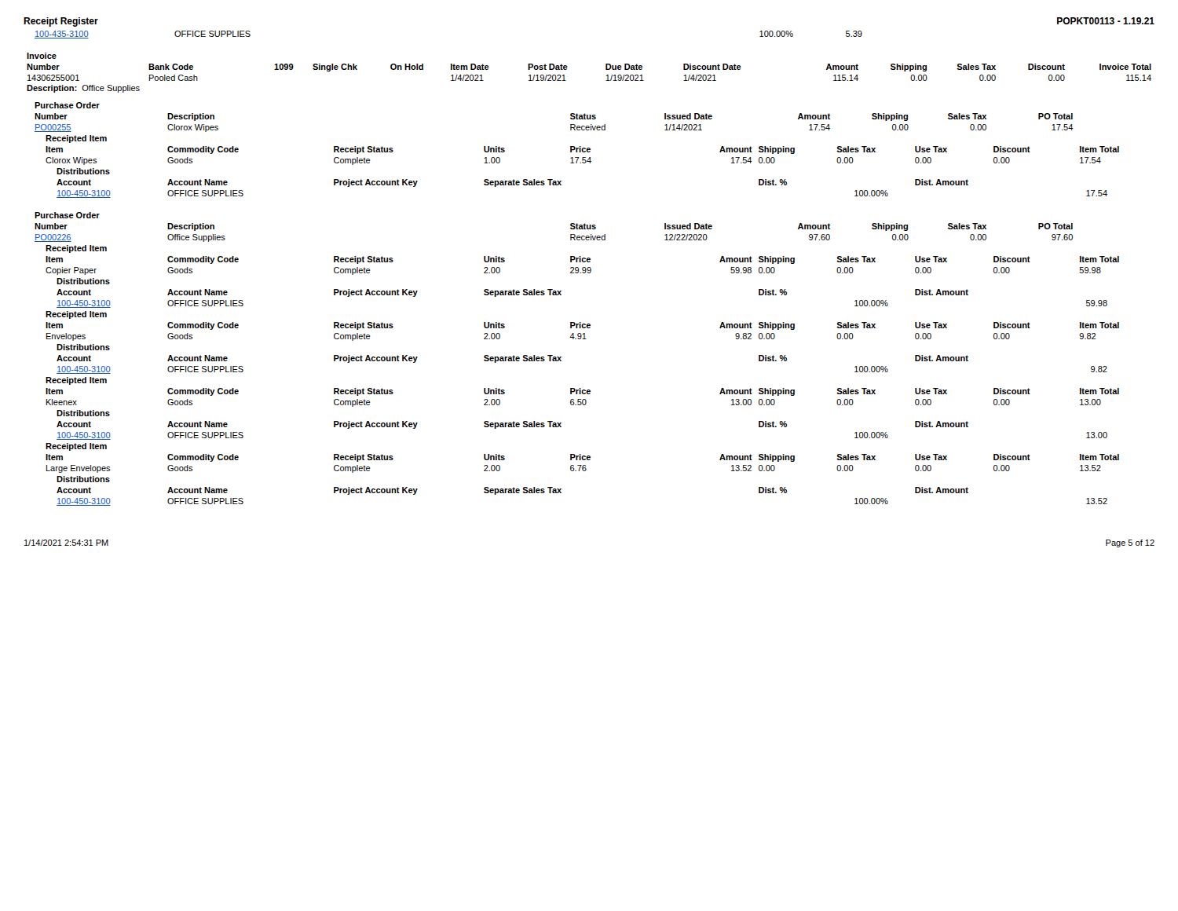Receipt Register POPKT00113 - 1.19.21
| 100-435-3100 | OFFICE SUPPLIES | | | | | | 100.00% | 5.39 | | | |
| Invoice |
| Number | Bank Code | 1099 | Single Chk | On Hold | Item Date | Post Date | Due Date | Discount Date | Amount | Shipping | Sales Tax | Discount | Invoice Total |
| 14306255001 | Pooled Cash | | | | 1/4/2021 | 1/19/2021 | 1/19/2021 | 1/4/2021 | 115.14 | 0.00 | 0.00 | 0.00 | 115.14 |
| Description: Office Supplies |
| Purchase Order |
| Number | Description | | | Status | Issued Date | Amount | Shipping | Sales Tax | PO Total |
| PO00255 | Clorox Wipes | | | Received | 1/14/2021 | 17.54 | 0.00 | 0.00 | 17.54 |
| Receipted Item |
| Item | Commodity Code | Receipt Status | Units | Price | Amount | Shipping | Sales Tax | Use Tax | Discount | Item Total |
| Clorox Wipes | Goods | Complete | 1.00 | 17.54 | 17.54 | 0.00 | 0.00 | 0.00 | 0.00 | 17.54 |
| Distributions |
| Account | Account Name | Project Account Key | Separate Sales Tax | Dist. % | Dist. Amount |
| 100-450-3100 | OFFICE SUPPLIES | | | 100.00% | 17.54 |
| Purchase Order |
| Number | Description | | | Status | Issued Date | Amount | Shipping | Sales Tax | PO Total |
| PO00226 | Office Supplies | | | Received | 12/22/2020 | 97.60 | 0.00 | 0.00 | 97.60 |
| Receipted Item |
| Item | Commodity Code | Receipt Status | Units | Price | Amount | Shipping | Sales Tax | Use Tax | Discount | Item Total |
| Copier Paper | Goods | Complete | 2.00 | 29.99 | 59.98 | 0.00 | 0.00 | 0.00 | 0.00 | 59.98 |
| Distributions |
| Account | Account Name | Project Account Key | Separate Sales Tax | Dist. % | Dist. Amount |
| 100-450-3100 | OFFICE SUPPLIES | | | 100.00% | 59.98 |
| Receipted Item |
| Item | Commodity Code | Receipt Status | Units | Price | Amount | Shipping | Sales Tax | Use Tax | Discount | Item Total |
| Envelopes | Goods | Complete | 2.00 | 4.91 | 9.82 | 0.00 | 0.00 | 0.00 | 0.00 | 9.82 |
| Distributions |
| Account | Account Name | Project Account Key | Separate Sales Tax | Dist. % | Dist. Amount |
| 100-450-3100 | OFFICE SUPPLIES | | | 100.00% | 9.82 |
| Receipted Item |
| Item | Commodity Code | Receipt Status | Units | Price | Amount | Shipping | Sales Tax | Use Tax | Discount | Item Total |
| Kleenex | Goods | Complete | 2.00 | 6.50 | 13.00 | 0.00 | 0.00 | 0.00 | 0.00 | 13.00 |
| Distributions |
| Account | Account Name | Project Account Key | Separate Sales Tax | Dist. % | Dist. Amount |
| 100-450-3100 | OFFICE SUPPLIES | | | 100.00% | 13.00 |
| Receipted Item |
| Item | Commodity Code | Receipt Status | Units | Price | Amount | Shipping | Sales Tax | Use Tax | Discount | Item Total |
| Large Envelopes | Goods | Complete | 2.00 | 6.76 | 13.52 | 0.00 | 0.00 | 0.00 | 0.00 | 13.52 |
| Distributions |
| Account | Account Name | Project Account Key | Separate Sales Tax | Dist. % | Dist. Amount |
| 100-450-3100 | OFFICE SUPPLIES | | | 100.00% | 13.52 |
1/14/2021 2:54:31 PM Page 5 of 12